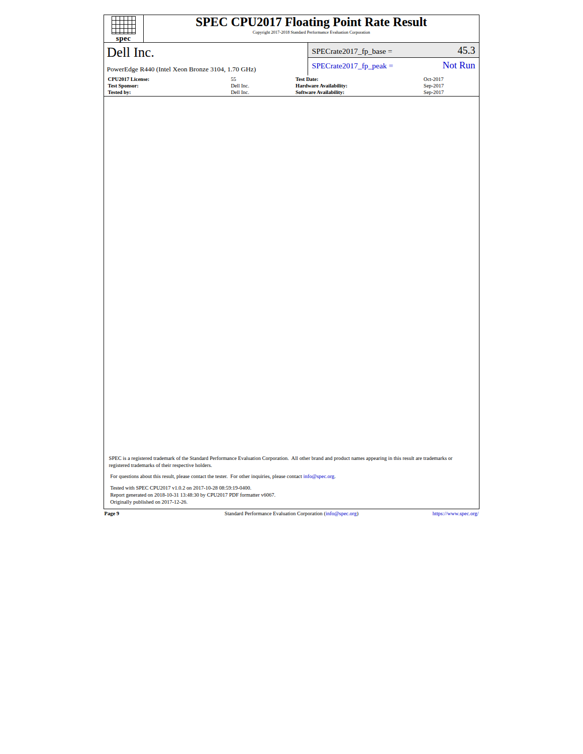| spec | SPEC CPU2017 Floating Point Rate Result Copyright 2017-2018 Standard Performance Evaluation Corporation |
| Dell Inc. PowerEdge R440 (Intel Xeon Bronze 3104, 1.70 GHz) | SPECrate2017_fp_base = 45.3 SPECrate2017_fp_peak = Not Run |
| / CPU2017 License: / 55 / / Test Sponsor: / Dell Inc. / / Tested by: / Dell Inc. / | / Test Date: / Oct-2017 / / Hardware Availability: / Sep-2017 / / Software Availability: / Sep-2017 / |
SPEC is a registered trademark of the Standard Performance Evaluation Corporation. All other brand and product names appearing in this result are trademarks or registered trademarks of their respective holders.
For questions about this result, please contact the tester. For other inquiries, please contact info@spec.org.
Tested with SPEC CPU2017 v1.0.2 on 2017-10-28 08:59:19-0400.
Report generated on 2018-10-31 13:48:30 by CPU2017 PDF formatter v6067.
Originally published on 2017-12-26.
| Page 9 | Standard Performance Evaluation Corporation ( info@spec.org ) | https://www.spec.org/ |